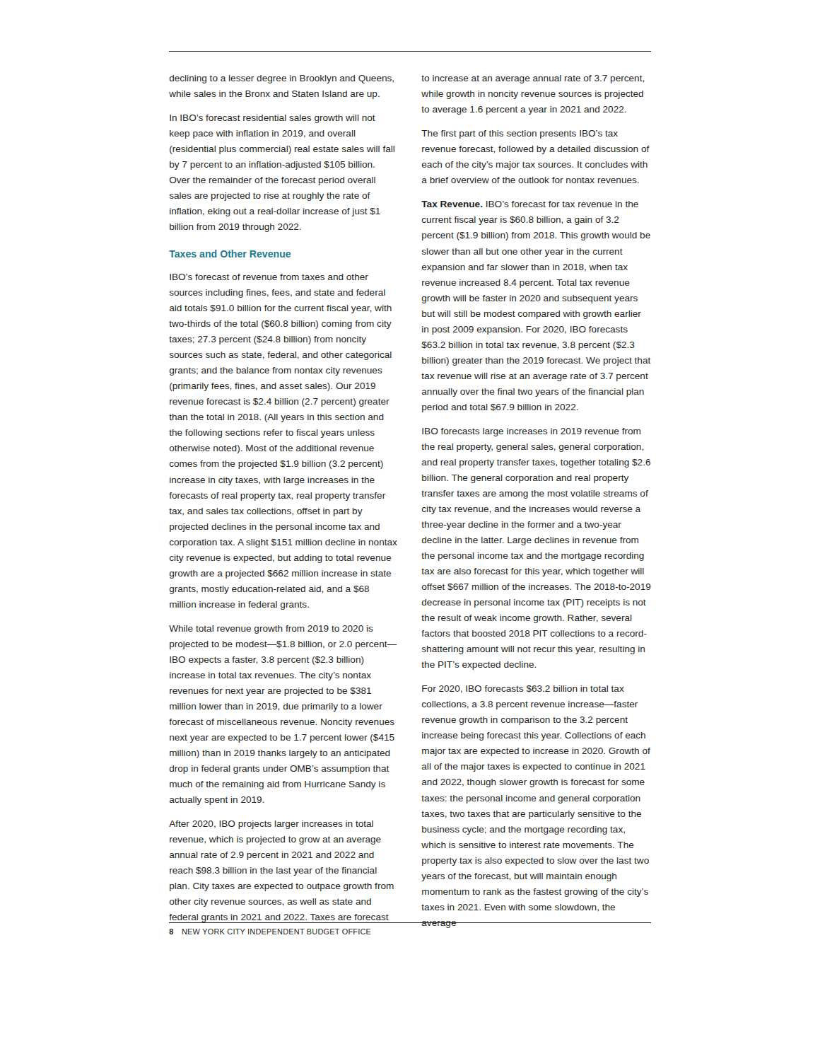declining to a lesser degree in Brooklyn and Queens, while sales in the Bronx and Staten Island are up.
In IBO’s forecast residential sales growth will not keep pace with inflation in 2019, and overall (residential plus commercial) real estate sales will fall by 7 percent to an inflation-adjusted $105 billion. Over the remainder of the forecast period overall sales are projected to rise at roughly the rate of inflation, eking out a real-dollar increase of just $1 billion from 2019 through 2022.
Taxes and Other Revenue
IBO’s forecast of revenue from taxes and other sources including fines, fees, and state and federal aid totals $91.0 billion for the current fiscal year, with two-thirds of the total ($60.8 billion) coming from city taxes; 27.3 percent ($24.8 billion) from noncity sources such as state, federal, and other categorical grants; and the balance from nontax city revenues (primarily fees, fines, and asset sales). Our 2019 revenue forecast is $2.4 billion (2.7 percent) greater than the total in 2018. (All years in this section and the following sections refer to fiscal years unless otherwise noted). Most of the additional revenue comes from the projected $1.9 billion (3.2 percent) increase in city taxes, with large increases in the forecasts of real property tax, real property transfer tax, and sales tax collections, offset in part by projected declines in the personal income tax and corporation tax. A slight $151 million decline in nontax city revenue is expected, but adding to total revenue growth are a projected $662 million increase in state grants, mostly education-related aid, and a $68 million increase in federal grants.
While total revenue growth from 2019 to 2020 is projected to be modest—$1.8 billion, or 2.0 percent—IBO expects a faster, 3.8 percent ($2.3 billion) increase in total tax revenues. The city’s nontax revenues for next year are projected to be $381 million lower than in 2019, due primarily to a lower forecast of miscellaneous revenue. Noncity revenues next year are expected to be 1.7 percent lower ($415 million) than in 2019 thanks largely to an anticipated drop in federal grants under OMB’s assumption that much of the remaining aid from Hurricane Sandy is actually spent in 2019.
After 2020, IBO projects larger increases in total revenue, which is projected to grow at an average annual rate of 2.9 percent in 2021 and 2022 and reach $98.3 billion in the last year of the financial plan. City taxes are expected to outpace growth from other city revenue sources, as well as state and federal grants in 2021 and 2022. Taxes are forecast to increase at an average annual rate of 3.7 percent, while growth in noncity revenue sources is projected to average 1.6 percent a year in 2021 and 2022.
The first part of this section presents IBO’s tax revenue forecast, followed by a detailed discussion of each of the city’s major tax sources. It concludes with a brief overview of the outlook for nontax revenues.
Tax Revenue. IBO’s forecast for tax revenue in the current fiscal year is $60.8 billion, a gain of 3.2 percent ($1.9 billion) from 2018. This growth would be slower than all but one other year in the current expansion and far slower than in 2018, when tax revenue increased 8.4 percent. Total tax revenue growth will be faster in 2020 and subsequent years but will still be modest compared with growth earlier in post 2009 expansion. For 2020, IBO forecasts $63.2 billion in total tax revenue, 3.8 percent ($2.3 billion) greater than the 2019 forecast. We project that tax revenue will rise at an average rate of 3.7 percent annually over the final two years of the financial plan period and total $67.9 billion in 2022.
IBO forecasts large increases in 2019 revenue from the real property, general sales, general corporation, and real property transfer taxes, together totaling $2.6 billion. The general corporation and real property transfer taxes are among the most volatile streams of city tax revenue, and the increases would reverse a three-year decline in the former and a two-year decline in the latter. Large declines in revenue from the personal income tax and the mortgage recording tax are also forecast for this year, which together will offset $667 million of the increases. The 2018-to-2019 decrease in personal income tax (PIT) receipts is not the result of weak income growth. Rather, several factors that boosted 2018 PIT collections to a record-shattering amount will not recur this year, resulting in the PIT’s expected decline.
For 2020, IBO forecasts $63.2 billion in total tax collections, a 3.8 percent revenue increase—faster revenue growth in comparison to the 3.2 percent increase being forecast this year. Collections of each major tax are expected to increase in 2020. Growth of all of the major taxes is expected to continue in 2021 and 2022, though slower growth is forecast for some taxes: the personal income and general corporation taxes, two taxes that are particularly sensitive to the business cycle; and the mortgage recording tax, which is sensitive to interest rate movements. The property tax is also expected to slow over the last two years of the forecast, but will maintain enough momentum to rank as the fastest growing of the city’s taxes in 2021. Even with some slowdown, the average
8 New York City Independent Budget Office